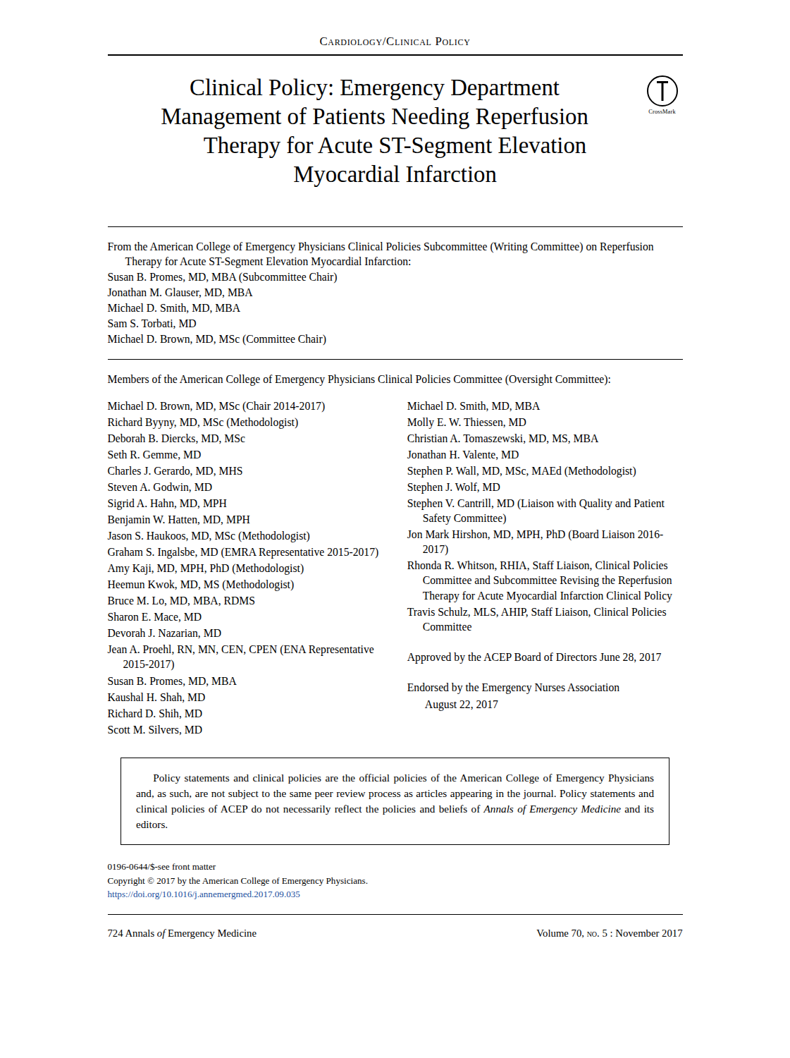Cardiology/Clinical Policy
CrossMark
Clinical Policy: Emergency Department
Management of Patients Needing Reperfusion
Therapy for Acute ST-Segment Elevation
Myocardial Infarction
From the American College of Emergency Physicians Clinical Policies Subcommittee (Writing Committee) on Reperfusion
Therapy for Acute ST-Segment Elevation Myocardial Infarction:
Susan B. Promes, MD, MBA (Subcommittee Chair)
Jonathan M. Glauser, MD, MBA
Michael D. Smith, MD, MBA
Sam S. Torbati, MD
Michael D. Brown, MD, MSc (Committee Chair)
Members of the American College of Emergency Physicians Clinical Policies Committee (Oversight Committee):
Michael D. Brown, MD, MSc (Chair 2014-2017)
Richard Byyny, MD, MSc (Methodologist)
Deborah B. Diercks, MD, MSc
Seth R. Gemme, MD
Charles J. Gerardo, MD, MHS
Steven A. Godwin, MD
Sigrid A. Hahn, MD, MPH
Benjamin W. Hatten, MD, MPH
Jason S. Haukoos, MD, MSc (Methodologist)
Graham S. Ingalsbe, MD (EMRA Representative 2015-2017)
Amy Kaji, MD, MPH, PhD (Methodologist)
Heemun Kwok, MD, MS (Methodologist)
Bruce M. Lo, MD, MBA, RDMS
Sharon E. Mace, MD
Devorah J. Nazarian, MD
Jean A. Proehl, RN, MN, CEN, CPEN (ENA Representative2015-2017)
Susan B. Promes, MD, MBA
Kaushal H. Shah, MD
Richard D. Shih, MD
Scott M. Silvers, MD
Michael D. Smith, MD, MBA
Molly E. W. Thiessen, MD
Christian A. Tomaszewski, MD, MS, MBA
Jonathan H. Valente, MD
Stephen P. Wall, MD, MSc, MAEd (Methodologist)
Stephen J. Wolf, MD
Stephen V. Cantrill, MD (Liaison with Quality and PatientSafety Committee)
Jon Mark Hirshon, MD, MPH, PhD (Board Liaison 2016-2017)
Rhonda R. Whitson, RHIA, Staff Liaison, Clinical PoliciesCommittee and Subcommittee Revising the Reperfusion Therapy for Acute Myocardial Infarction Clinical Policy
Travis Schulz, MLS, AHIP, Staff Liaison, Clinical PoliciesCommittee
Approved by the ACEP Board of Directors June 28, 2017
Endorsed by the Emergency Nurses Association
August 22, 2017
Policy statements and clinical policies are the official policies of the American College of Emergency Physicians and, as such, are not subject to the same peer review process as articles appearing in the journal. Policy statements and clinical policies of ACEP do not necessarily reflect the policies and beliefs of Annals of Emergency Medicine and its editors.
0196-0644/$-see front matter
Copyright © 2017 by the American College of Emergency Physicians.
https://doi.org/10.1016/j.annemergmed.2017.09.035
724 Annals of Emergency Medicine
Volume 70, no. 5 : November 2017